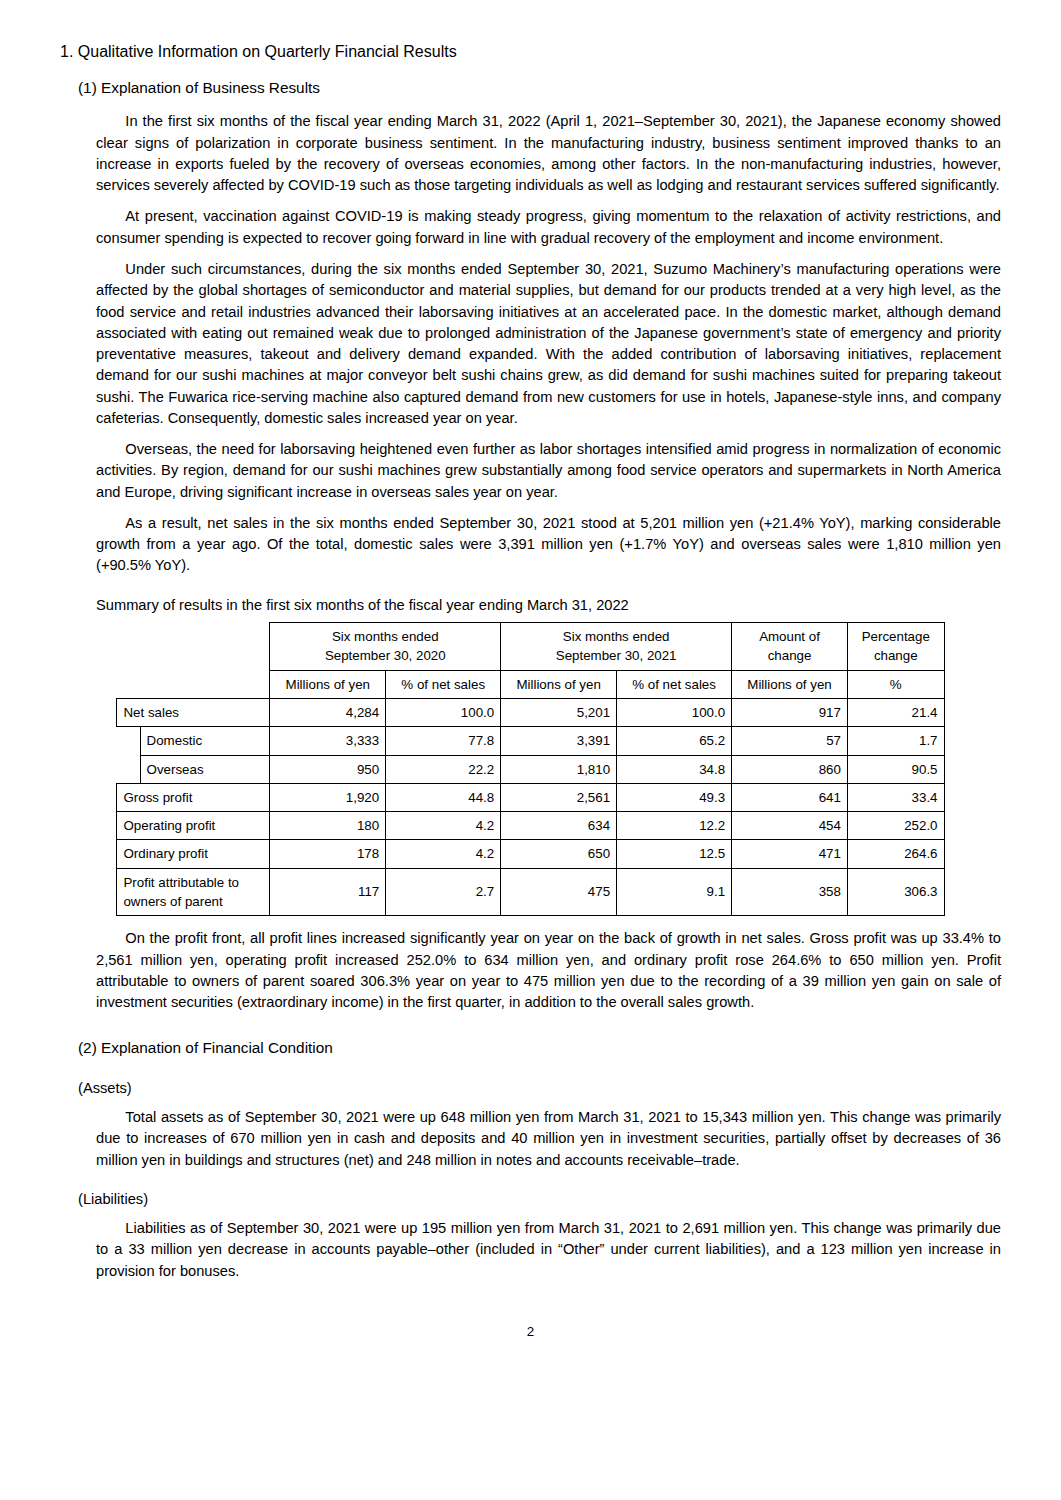1. Qualitative Information on Quarterly Financial Results
(1) Explanation of Business Results
In the first six months of the fiscal year ending March 31, 2022 (April 1, 2021–September 30, 2021), the Japanese economy showed clear signs of polarization in corporate business sentiment. In the manufacturing industry, business sentiment improved thanks to an increase in exports fueled by the recovery of overseas economies, among other factors. In the non-manufacturing industries, however, services severely affected by COVID-19 such as those targeting individuals as well as lodging and restaurant services suffered significantly.
At present, vaccination against COVID-19 is making steady progress, giving momentum to the relaxation of activity restrictions, and consumer spending is expected to recover going forward in line with gradual recovery of the employment and income environment.
Under such circumstances, during the six months ended September 30, 2021, Suzumo Machinery’s manufacturing operations were affected by the global shortages of semiconductor and material supplies, but demand for our products trended at a very high level, as the food service and retail industries advanced their laborsaving initiatives at an accelerated pace. In the domestic market, although demand associated with eating out remained weak due to prolonged administration of the Japanese government’s state of emergency and priority preventative measures, takeout and delivery demand expanded. With the added contribution of laborsaving initiatives, replacement demand for our sushi machines at major conveyor belt sushi chains grew, as did demand for sushi machines suited for preparing takeout sushi. The Fuwarica rice-serving machine also captured demand from new customers for use in hotels, Japanese-style inns, and company cafeterias. Consequently, domestic sales increased year on year.
Overseas, the need for laborsaving heightened even further as labor shortages intensified amid progress in normalization of economic activities. By region, demand for our sushi machines grew substantially among food service operators and supermarkets in North America and Europe, driving significant increase in overseas sales year on year.
As a result, net sales in the six months ended September 30, 2021 stood at 5,201 million yen (+21.4% YoY), marking considerable growth from a year ago. Of the total, domestic sales were 3,391 million yen (+1.7% YoY) and overseas sales were 1,810 million yen (+90.5% YoY).
Summary of results in the first six months of the fiscal year ending March 31, 2022
| | Six months ended September 30, 2020 | Six months ended September 30, 2021 | Amount of change | Percentage change |
| --- | --- | --- | --- | --- |
| | Millions of yen | % of net sales | Millions of yen | % of net sales | Millions of yen | % |
| Net sales | 4,284 | 100.0 | 5,201 | 100.0 | 917 | 21.4 |
| | Domestic | 3,333 | 77.8 | 3,391 | 65.2 | 57 | 1.7 |
| | Overseas | 950 | 22.2 | 1,810 | 34.8 | 860 | 90.5 |
| Gross profit | 1,920 | 44.8 | 2,561 | 49.3 | 641 | 33.4 |
| Operating profit | 180 | 4.2 | 634 | 12.2 | 454 | 252.0 |
| Ordinary profit | 178 | 4.2 | 650 | 12.5 | 471 | 264.6 |
| Profit attributable to owners of parent | 117 | 2.7 | 475 | 9.1 | 358 | 306.3 |
On the profit front, all profit lines increased significantly year on year on the back of growth in net sales. Gross profit was up 33.4% to 2,561 million yen, operating profit increased 252.0% to 634 million yen, and ordinary profit rose 264.6% to 650 million yen. Profit attributable to owners of parent soared 306.3% year on year to 475 million yen due to the recording of a 39 million yen gain on sale of investment securities (extraordinary income) in the first quarter, in addition to the overall sales growth.
(2) Explanation of Financial Condition
(Assets)
Total assets as of September 30, 2021 were up 648 million yen from March 31, 2021 to 15,343 million yen. This change was primarily due to increases of 670 million yen in cash and deposits and 40 million yen in investment securities, partially offset by decreases of 36 million yen in buildings and structures (net) and 248 million in notes and accounts receivable–trade.
(Liabilities)
Liabilities as of September 30, 2021 were up 195 million yen from March 31, 2021 to 2,691 million yen. This change was primarily due to a 33 million yen decrease in accounts payable–other (included in “Other” under current liabilities), and a 123 million yen increase in provision for bonuses.
2